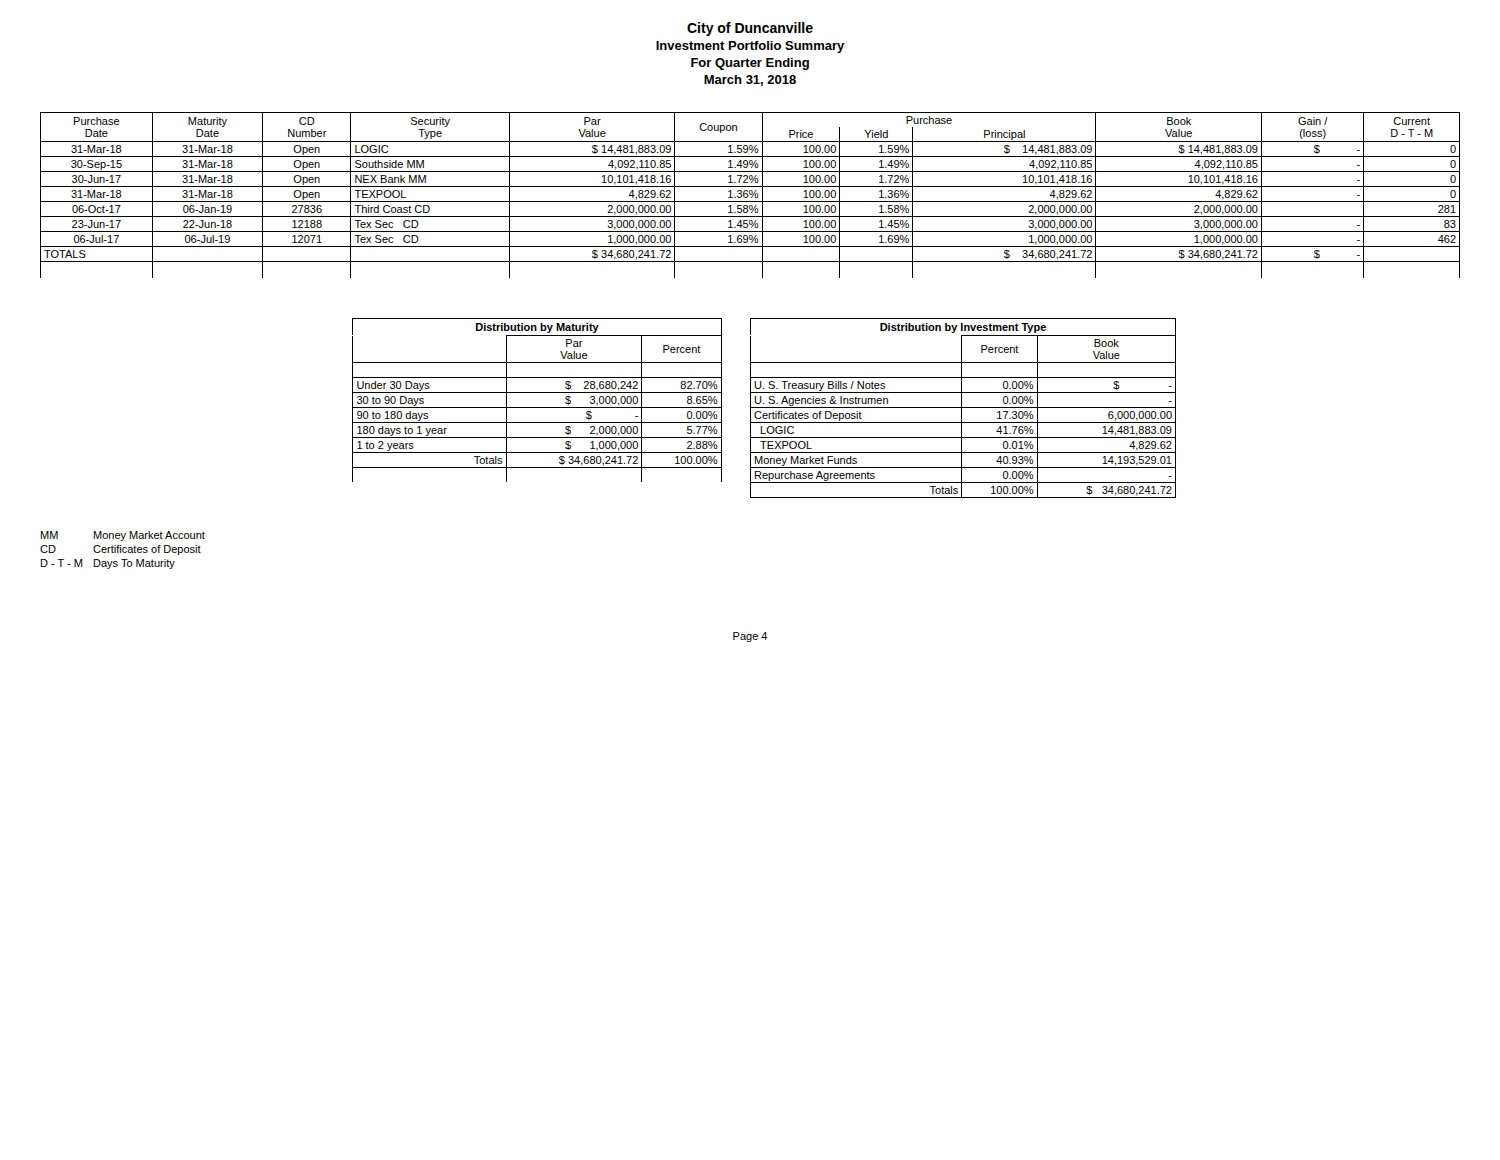City of Duncanville
Investment Portfolio Summary
For Quarter Ending
March 31, 2018
| Purchase Date | Maturity Date | CD Number | Security Type | Par Value | Coupon | Purchase | Book Value | Gain / (loss) | Current D - T - M |
| --- | --- | --- | --- | --- | --- | --- | --- | --- | --- |
| Price | Yield | Principal |
| 31-Mar-18 | 31-Mar-18 | Open | LOGIC | $ 14,481,883.09 | 1.59% | 100.00 | 1.59% | $ 14,481,883.09 | $ 14,481,883.09 | $ - | 0 |
| 30-Sep-15 | 31-Mar-18 | Open | Southside MM | 4,092,110.85 | 1.49% | 100.00 | 1.49% | 4,092,110.85 | 4,092,110.85 | - | 0 |
| 30-Jun-17 | 31-Mar-18 | Open | NEX Bank MM | 10,101,418.16 | 1.72% | 100.00 | 1.72% | 10,101,418.16 | 10,101,418.16 | - | 0 |
| 31-Mar-18 | 31-Mar-18 | Open | TEXPOOL | 4,829.62 | 1.36% | 100.00 | 1.36% | 4,829.62 | 4,829.62 | - | 0 |
| 06-Oct-17 | 06-Jan-19 | 27836 | Third Coast CD | 2,000,000.00 | 1.58% | 100.00 | 1.58% | 2,000,000.00 | 2,000,000.00 | | 281 |
| 23-Jun-17 | 22-Jun-18 | 12188 | Tex Sec CD | 3,000,000.00 | 1.45% | 100.00 | 1.45% | 3,000,000.00 | 3,000,000.00 | - | 83 |
| 06-Jul-17 | 06-Jul-19 | 12071 | Tex Sec CD | 1,000,000.00 | 1.69% | 100.00 | 1.69% | 1,000,000.00 | 1,000,000.00 | - | 462 |
| TOTALS | | | | $ 34,680,241.72 | | | | $ 34,680,241.72 | $ 34,680,241.72 | $ - | |
| | Distribution by Maturity / / Par Value / Percent / / Under 30 Days / $ 28,680,242 / 82.70% / / 30 to 90 Days / $ 3,000,000 / 8.65% / / 90 to 180 days / $ - / 0.00% / / 180 days to 1 year / $ 2,000,000 / 5.77% / / 1 to 2 years / $ 1,000,000 / 2.88% / / Totals / $ 34,680,241.72 / 100.00% / | | Distribution by Investment Type / / Percent / Book Value / / U. S. Treasury Bills / Notes / 0.00% / $ - / / U. S. Agencies & Instrumen / 0.00% / - / / Certificates of Deposit / 17.30% / 6,000,000.00 / / LOGIC / 41.76% / 14,481,883.09 / / TEXPOOL / 0.01% / 4,829.62 / / Money Market Funds / 40.93% / 14,193,529.01 / / Repurchase Agreements / 0.00% / - / / Totals / 100.00% / $ 34,680,241.72 / | |
| MM | Money Market Account |
| CD | Certificates of Deposit |
| D - T - M | Days To Maturity |
Page 4